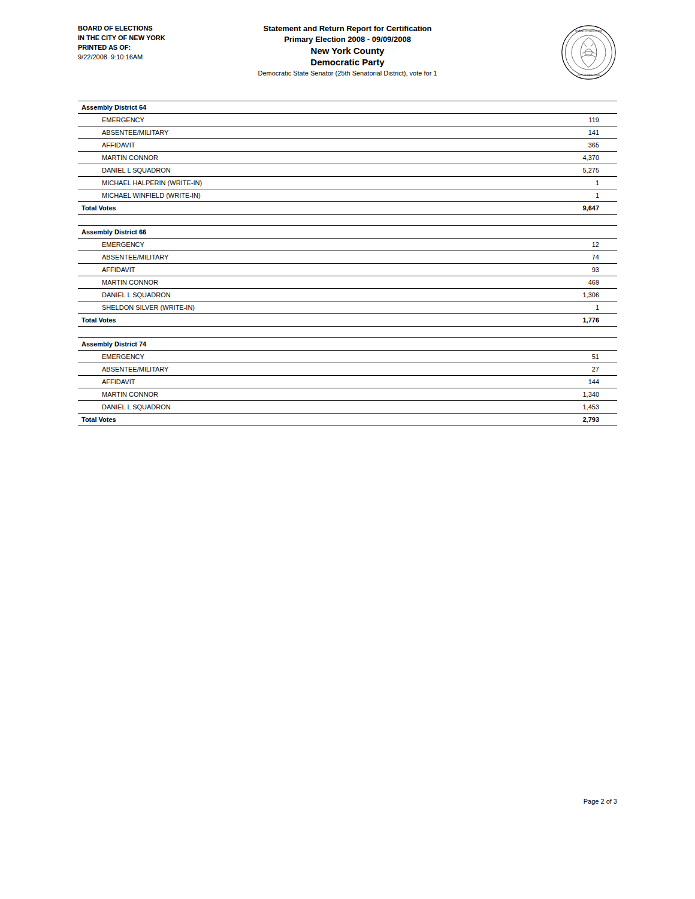BOARD OF ELECTIONS
IN THE CITY OF NEW YORK
PRINTED AS OF:
9/22/2008 9:10:16AM
Statement and Return Report for Certification
Primary Election 2008 - 09/09/2008
New York County
Democratic Party
Democratic State Senator (25th Senatorial District), vote for 1
BOARD OF ELECTIONS CITY OF NEW YORK
Assembly District 64
| EMERGENCY | 119 |
| ABSENTEE/MILITARY | 141 |
| AFFIDAVIT | 365 |
| MARTIN CONNOR | 4,370 |
| DANIEL L SQUADRON | 5,275 |
| MICHAEL HALPERIN (WRITE-IN) | 1 |
| MICHAEL WINFIELD (WRITE-IN) | 1 |
| Total Votes | 9,647 |
Assembly District 66
| EMERGENCY | 12 |
| ABSENTEE/MILITARY | 74 |
| AFFIDAVIT | 93 |
| MARTIN CONNOR | 469 |
| DANIEL L SQUADRON | 1,306 |
| SHELDON SILVER (WRITE-IN) | 1 |
| Total Votes | 1,776 |
Assembly District 74
| EMERGENCY | 51 |
| ABSENTEE/MILITARY | 27 |
| AFFIDAVIT | 144 |
| MARTIN CONNOR | 1,340 |
| DANIEL L SQUADRON | 1,453 |
| Total Votes | 2,793 |
Page 2 of 3